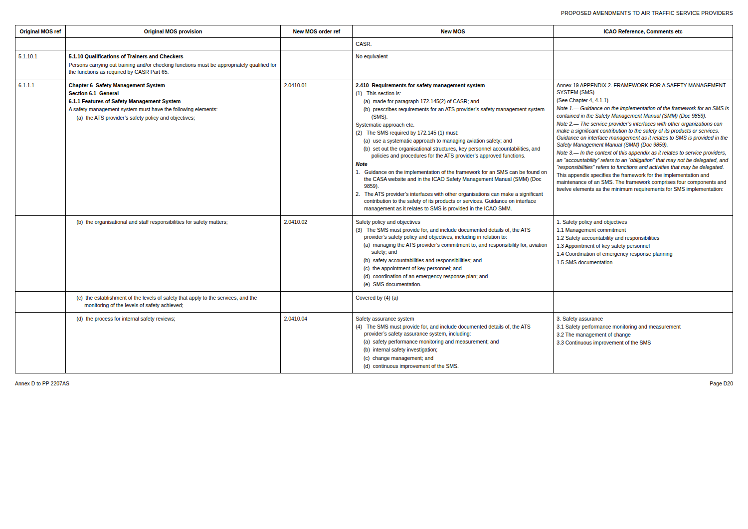PROPOSED AMENDMENTS TO AIR TRAFFIC SERVICE PROVIDERS
| Original MOS ref | Original MOS provision | New MOS order ref | New MOS | ICAO Reference, Comments etc |
| --- | --- | --- | --- | --- |
| | | | CASR. | |
| 5.1.10.1 | 5.1.10 Qualifications of Trainers and Checkers Persons carrying out training and/or checking functions must be appropriately qualified for the functions as required by CASR Part 65. | | No equivalent | |
| 6.1.1.1 | Chapter 6 Safety Management System Section 6.1 General 6.1.1 Features of Safety Management System A safety management system must have the following elements: (a) the ATS provider’s safety policy and objectives; | 2.0410.01 | 2.410 Requirements for safety management system (1) This section is: (a) made for paragraph 172.145(2) of CASR; and (b) prescribes requirements for an ATS provider’s safety management system (SMS). Systematic approach etc. (2) The SMS required by 172.145 (1) must: (a) use a systematic approach to managing aviation safety; and (b) set out the organisational structures, key personnel accountabilities, and policies and procedures for the ATS provider’s approved functions. Note 1. Guidance on the implementation of the framework for an SMS can be found on the CASA website and in the ICAO Safety Management Manual (SMM) (Doc 9859). 2. The ATS provider’s interfaces with other organisations can make a significant contribution to the safety of its products or services. Guidance on interface management as it relates to SMS is provided in the ICAO SMM. | Annex 19 APPENDIX 2. FRAMEWORK FOR A SAFETY MANAGEMENT SYSTEM (SMS) (See Chapter 4, 4.1.1) Note 1.— Guidance on the implementation of the framework for an SMS is contained in the Safety Management Manual (SMM) (Doc 9859). Note 2.— The service provider’s interfaces with other organizations can make a significant contribution to the safety of its products or services. Guidance on interface management as it relates to SMS is provided in the Safety Management Manual (SMM) (Doc 9859). Note 3.— In the context of this appendix as it relates to service providers, an “accountability” refers to an “obligation” that may not be delegated, and “responsibilities” refers to functions and activities that may be delegated. This appendix specifies the framework for the implementation and maintenance of an SMS. The framework comprises four components and twelve elements as the minimum requirements for SMS implementation: |
| | (b) the organisational and staff responsibilities for safety matters; | 2.0410.02 | Safety policy and objectives (3) The SMS must provide for, and include documented details of, the ATS provider’s safety policy and objectives, including in relation to: (a) managing the ATS provider’s commitment to, and responsibility for, aviation safety; and (b) safety accountabilities and responsibilities; and (c) the appointment of key personnel; and (d) coordination of an emergency response plan; and (e) SMS documentation. | 1. Safety policy and objectives 1.1 Management commitment 1.2 Safety accountability and responsibilities 1.3 Appointment of key safety personnel 1.4 Coordination of emergency response planning 1.5 SMS documentation |
| | (c) the establishment of the levels of safety that apply to the services, and the monitoring of the levels of safety achieved; | | Covered by (4) (a) | |
| | (d) the process for internal safety reviews; | 2.0410.04 | Safety assurance system (4) The SMS must provide for, and include documented details of, the ATS provider’s safety assurance system, including: (a) safety performance monitoring and measurement; and (b) internal safety investigation; (c) change management; and (d) continuous improvement of the SMS. | 3. Safety assurance 3.1 Safety performance monitoring and measurement 3.2 The management of change 3.3 Continuous improvement of the SMS |
Annex D to PP 2207AS
Page D20